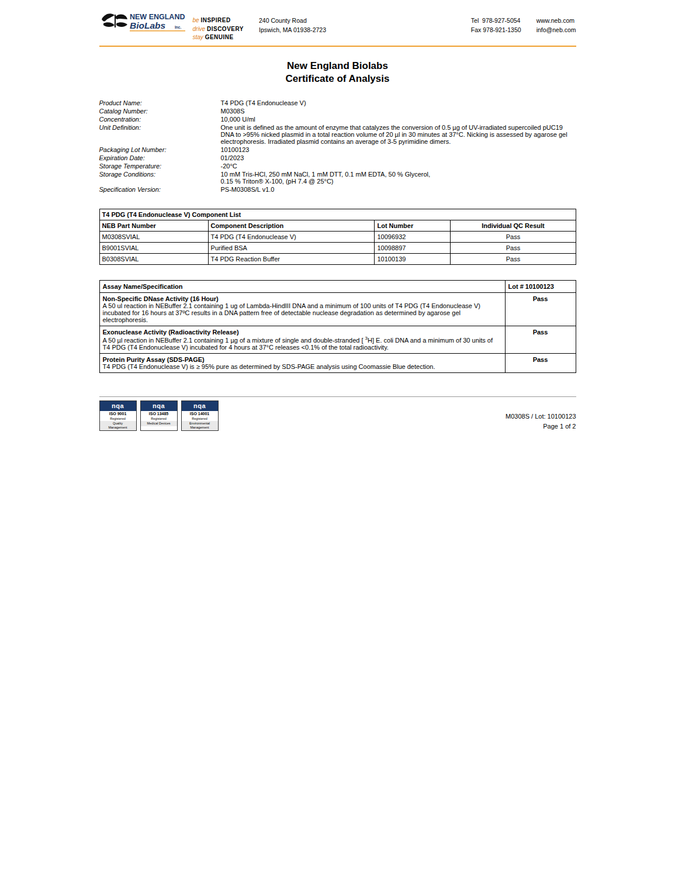NEW ENGLAND BioLabs Inc.
be INSPIRED
drive DISCOVERY
stay GENUINE
240 County Road
Ipswich, MA 01938-2723
Tel 978-927-5054
Fax 978-921-1350
www.neb.com
info@neb.com
New England Biolabs Certificate of Analysis
| Product Name: | T4 PDG (T4 Endonuclease V) |
| Catalog Number: | M0308S |
| Concentration: | 10,000 U/ml |
| Unit Definition: | One unit is defined as the amount of enzyme that catalyzes the conversion of 0.5 µg of UV-irradiated supercoiled pUC19 DNA to >95% nicked plasmid in a total reaction volume of 20 µl in 30 minutes at 37°C. Nicking is assessed by agarose gel electrophoresis. Irradiated plasmid contains an average of 3-5 pyrimidine dimers. |
| Packaging Lot Number: | 10100123 |
| Expiration Date: | 01/2023 |
| Storage Temperature: | -20°C |
| Storage Conditions: | 10 mM Tris-HCl, 250 mM NaCl, 1 mM DTT, 0.1 mM EDTA, 50 % Glycerol, 0.15 % Triton® X-100, (pH 7.4 @ 25°C) |
| Specification Version: | PS-M0308S/L v1.0 |
T4 PDG (T4 Endonuclease V) Component List
| NEB Part Number | Component Description | Lot Number | Individual QC Result |
| --- | --- | --- | --- |
| M0308SVIAL | T4 PDG (T4 Endonuclease V) | 10096932 | Pass |
| B9001SVIAL | Purified BSA | 10098897 | Pass |
| B0308SVIAL | T4 PDG Reaction Buffer | 10100139 | Pass |
| Assay Name/Specification | Lot # 10100123 |
| --- | --- |
| Non-Specific DNase Activity (16 Hour) A 50 ul reaction in NEBuffer 2.1 containing 1 ug of Lambda-HindIII DNA and a minimum of 100 units of T4 PDG (T4 Endonuclease V) incubated for 16 hours at 37ºC results in a DNA pattern free of detectable nuclease degradation as determined by agarose gel electrophoresis. | Pass |
| Exonuclease Activity (Radioactivity Release) A 50 µl reaction in NEBuffer 2.1 containing 1 µg of a mixture of single and double-stranded [ 3 H] E. coli DNA and a minimum of 30 units of T4 PDG (T4 Endonuclease V) incubated for 4 hours at 37°C releases <0.1% of the total radioactivity. | Pass |
| Protein Purity Assay (SDS-PAGE) T4 PDG (T4 Endonuclease V) is ≥ 95% pure as determined by SDS-PAGE analysis using Coomassie Blue detection. | Pass |
nqa
ISO 9001
Registered
Quality
Management
nqa
ISO 13485
Registered
Medical Devices
nqa
ISO 14001
Registered
Environmental
Management
M0308S / Lot: 10100123
Page 1 of 2